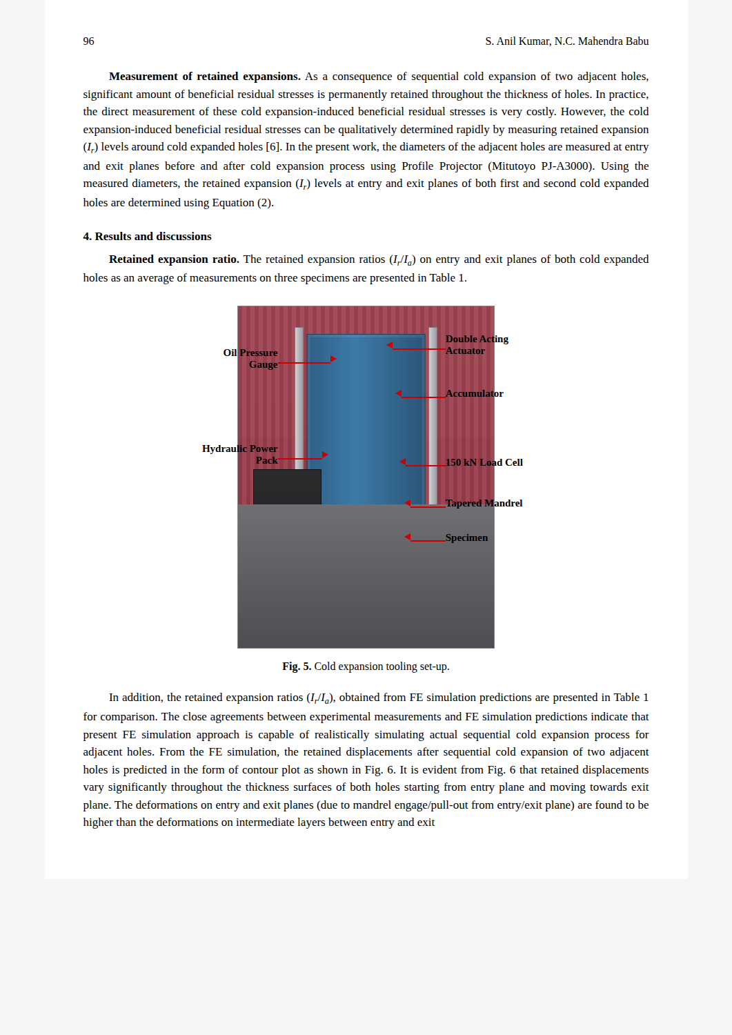96 S. Anil Kumar, N.C. Mahendra Babu
Measurement of retained expansions. As a consequence of sequential cold expansion of two adjacent holes, significant amount of beneficial residual stresses is permanently retained throughout the thickness of holes. In practice, the direct measurement of these cold expansion-induced beneficial residual stresses is very costly. However, the cold expansion-induced beneficial residual stresses can be qualitatively determined rapidly by measuring retained expansion (Ir) levels around cold expanded holes [6]. In the present work, the diameters of the adjacent holes are measured at entry and exit planes before and after cold expansion process using Profile Projector (Mitutoyo PJ-A3000). Using the measured diameters, the retained expansion (Ir) levels at entry and exit planes of both first and second cold expanded holes are determined using Equation (2).
4. Results and discussions
Retained expansion ratio. The retained expansion ratios (Ir/Ia) on entry and exit planes of both cold expanded holes as an average of measurements on three specimens are presented in Table 1.
Oil Pressure
Gauge
Hydraulic Power
Pack
Double Acting
Actuator
Accumulator
150 kN Load Cell
Tapered Mandrel
Specimen
Fig. 5. Cold expansion tooling set-up.
In addition, the retained expansion ratios (Ir/Ia), obtained from FE simulation predictions are presented in Table 1 for comparison. The close agreements between experimental measurements and FE simulation predictions indicate that present FE simulation approach is capable of realistically simulating actual sequential cold expansion process for adjacent holes. From the FE simulation, the retained displacements after sequential cold expansion of two adjacent holes is predicted in the form of contour plot as shown in Fig. 6. It is evident from Fig. 6 that retained displacements vary significantly throughout the thickness surfaces of both holes starting from entry plane and moving towards exit plane. The deformations on entry and exit planes (due to mandrel engage/pull-out from entry/exit plane) are found to be higher than the deformations on intermediate layers between entry and exit